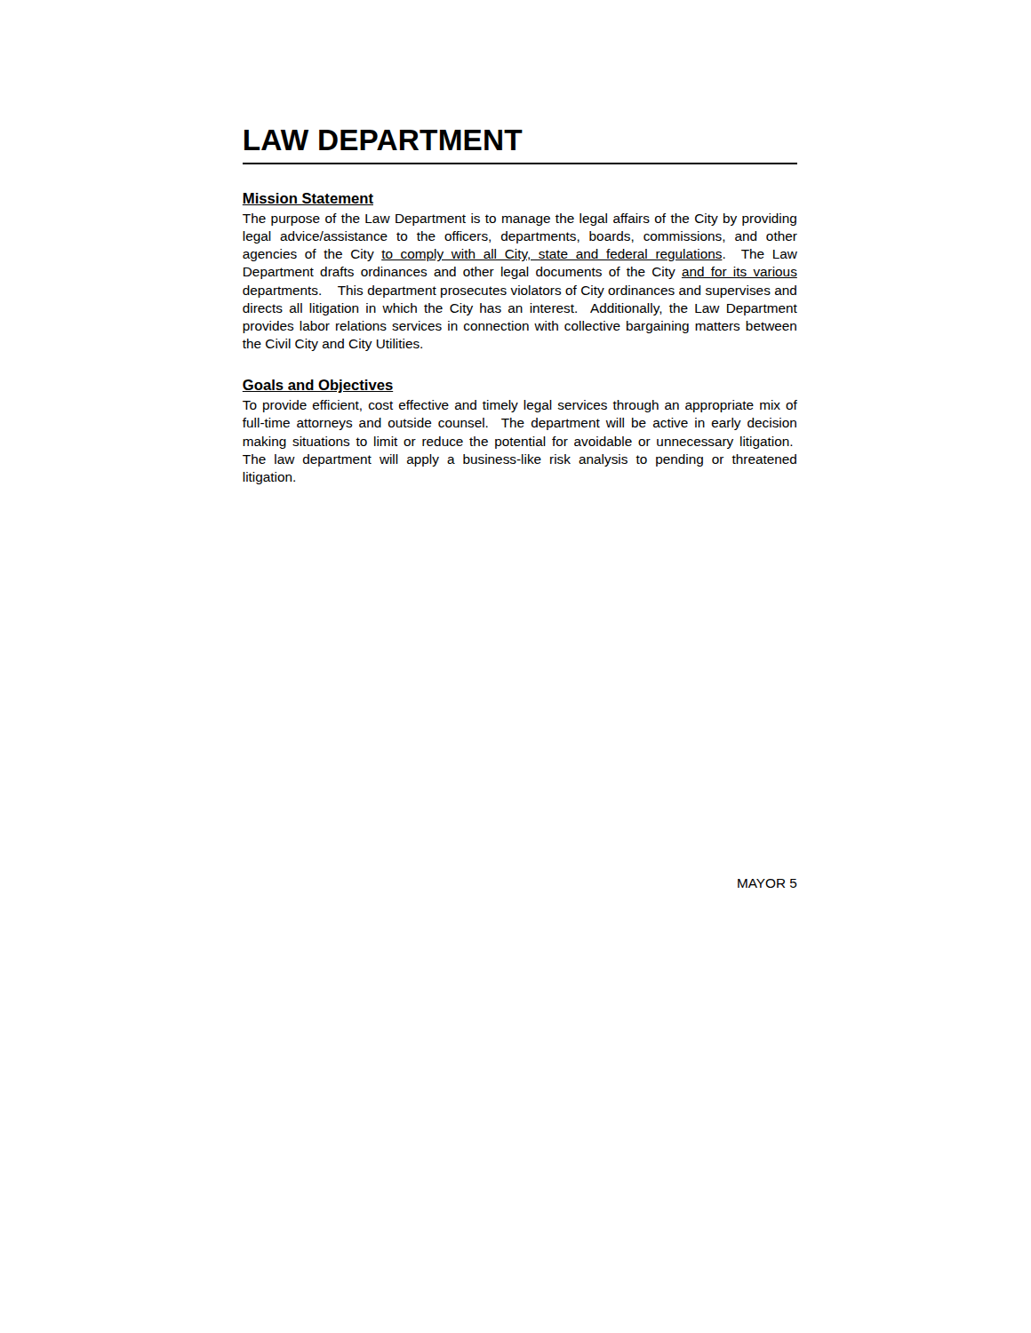LAW DEPARTMENT
Mission Statement
The purpose of the Law Department is to manage the legal affairs of the City by providing legal advice/assistance to the officers, departments, boards, commissions, and other agencies of the City to comply with all City, state and federal regulations. The Law Department drafts ordinances and other legal documents of the City and for its various departments. This department prosecutes violators of City ordinances and supervises and directs all litigation in which the City has an interest. Additionally, the Law Department provides labor relations services in connection with collective bargaining matters between the Civil City and City Utilities.
Goals and Objectives
To provide efficient, cost effective and timely legal services through an appropriate mix of full-time attorneys and outside counsel. The department will be active in early decision making situations to limit or reduce the potential for avoidable or unnecessary litigation. The law department will apply a business-like risk analysis to pending or threatened litigation.
MAYOR 5